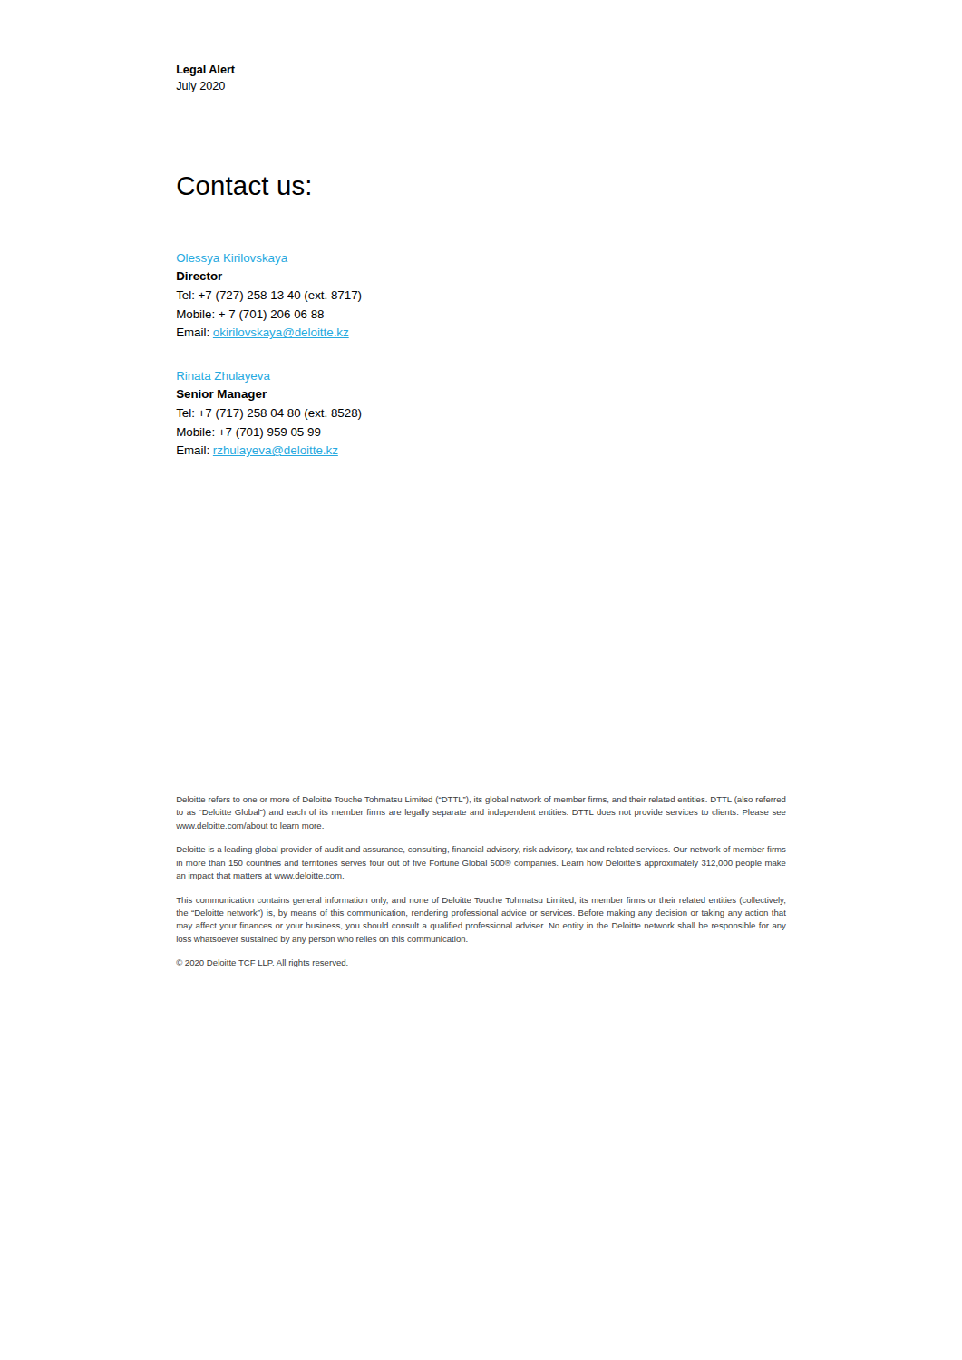Legal Alert
July 2020
Contact us:
Olessya Kirilovskaya
Director
Tel: +7 (727) 258 13 40 (ext. 8717)
Mobile: + 7 (701) 206 06 88
Email: okirilovskaya@deloitte.kz
Rinata Zhulayeva
Senior Manager
Tel: +7 (717) 258 04 80 (ext. 8528)
Mobile: +7 (701) 959 05 99
Email: rzhulayeva@deloitte.kz
Deloitte refers to one or more of Deloitte Touche Tohmatsu Limited (“DTTL”), its global network of member firms, and their related entities. DTTL (also referred to as “Deloitte Global”) and each of its member firms are legally separate and independent entities. DTTL does not provide services to clients. Please see www.deloitte.com/about to learn more.
Deloitte is a leading global provider of audit and assurance, consulting, financial advisory, risk advisory, tax and related services. Our network of member firms in more than 150 countries and territories serves four out of five Fortune Global 500® companies. Learn how Deloitte’s approximately 312,000 people make an impact that matters at www.deloitte.com.
This communication contains general information only, and none of Deloitte Touche Tohmatsu Limited, its member firms or their related entities (collectively, the “Deloitte network”) is, by means of this communication, rendering professional advice or services. Before making any decision or taking any action that may affect your finances or your business, you should consult a qualified professional adviser. No entity in the Deloitte network shall be responsible for any loss whatsoever sustained by any person who relies on this communication.
© 2020 Deloitte TCF LLP. All rights reserved.